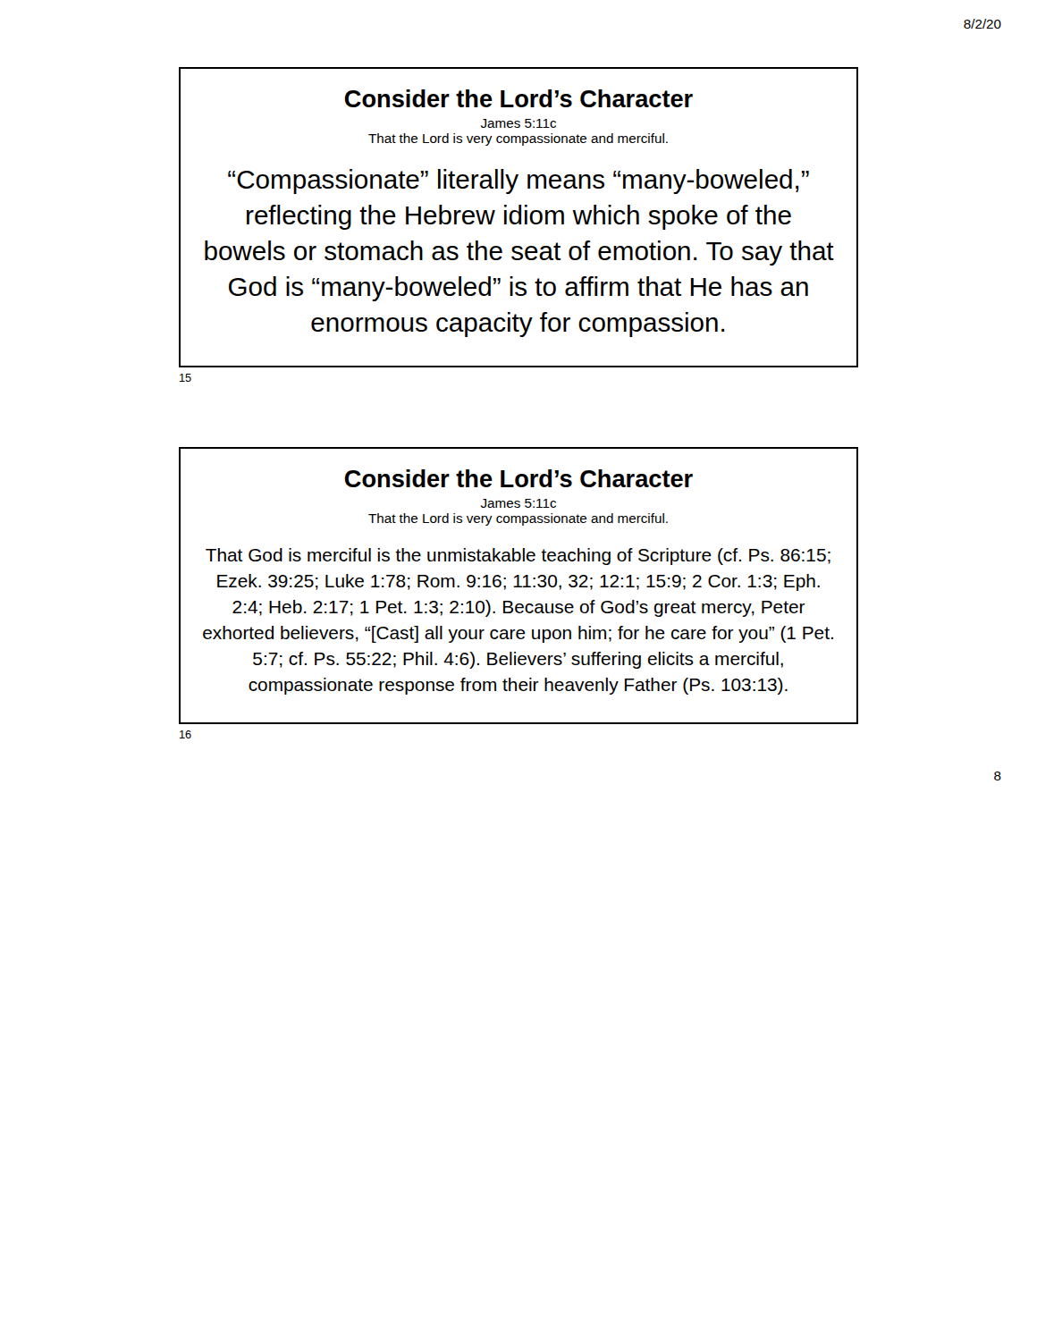8/2/20
Consider the Lord’s Character
James 5:11c
That the Lord is very compassionate and merciful.
“Compassionate” literally means “many-boweled,” reflecting the Hebrew idiom which spoke of the bowels or stomach as the seat of emotion. To say that God is “many-boweled” is to affirm that He has an enormous capacity for compassion.
15
Consider the Lord’s Character
James 5:11c
That the Lord is very compassionate and merciful.
That God is merciful is the unmistakable teaching of Scripture (cf. Ps. 86:15; Ezek. 39:25; Luke 1:78; Rom. 9:16; 11:30, 32; 12:1; 15:9; 2 Cor. 1:3; Eph. 2:4; Heb. 2:17; 1 Pet. 1:3; 2:10). Because of God’s great mercy, Peter exhorted believers, “[Cast] all your care upon him; for he care for you” (1 Pet. 5:7; cf. Ps. 55:22; Phil. 4:6). Believers’ suffering elicits a merciful, compassionate response from their heavenly Father (Ps. 103:13).
16
8